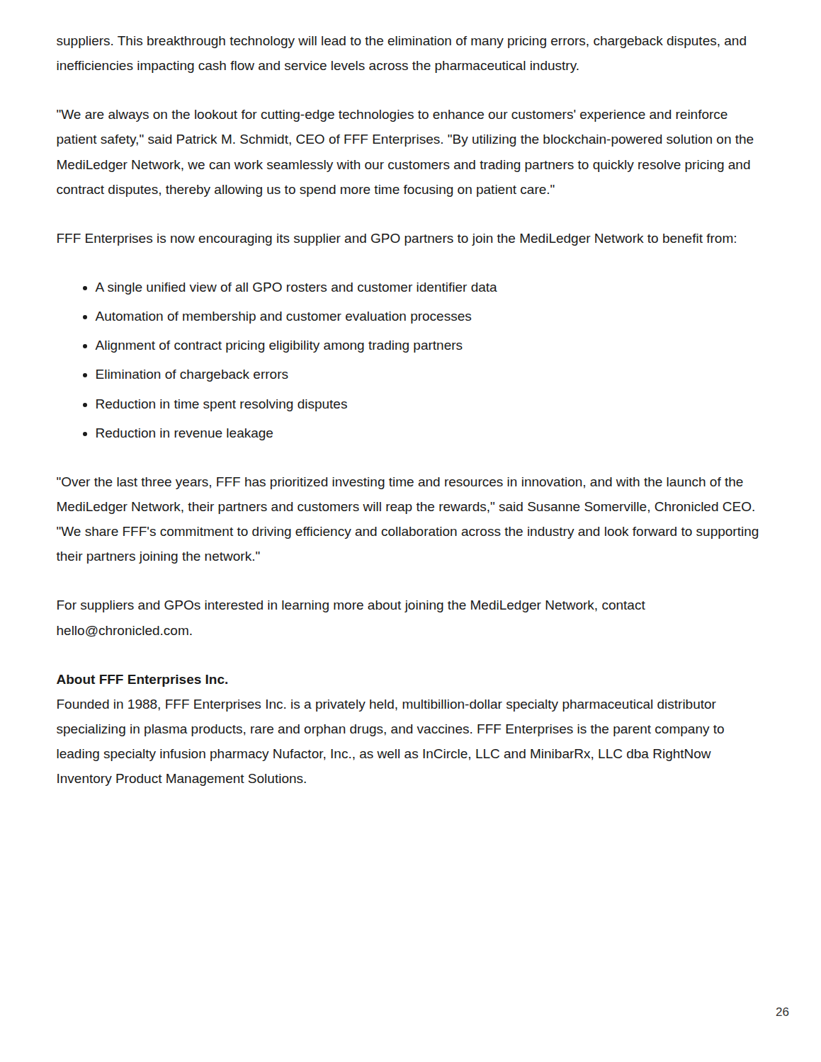suppliers. This breakthrough technology will lead to the elimination of many pricing errors, chargeback disputes, and inefficiencies impacting cash flow and service levels across the pharmaceutical industry.
"We are always on the lookout for cutting-edge technologies to enhance our customers' experience and reinforce patient safety," said Patrick M. Schmidt, CEO of FFF Enterprises. "By utilizing the blockchain-powered solution on the MediLedger Network, we can work seamlessly with our customers and trading partners to quickly resolve pricing and contract disputes, thereby allowing us to spend more time focusing on patient care."
FFF Enterprises is now encouraging its supplier and GPO partners to join the MediLedger Network to benefit from:
A single unified view of all GPO rosters and customer identifier data
Automation of membership and customer evaluation processes
Alignment of contract pricing eligibility among trading partners
Elimination of chargeback errors
Reduction in time spent resolving disputes
Reduction in revenue leakage
"Over the last three years, FFF has prioritized investing time and resources in innovation, and with the launch of the MediLedger Network, their partners and customers will reap the rewards," said Susanne Somerville, Chronicled CEO. "We share FFF's commitment to driving efficiency and collaboration across the industry and look forward to supporting their partners joining the network."
For suppliers and GPOs interested in learning more about joining the MediLedger Network, contact hello@chronicled.com.
About FFF Enterprises Inc.
Founded in 1988, FFF Enterprises Inc. is a privately held, multibillion-dollar specialty pharmaceutical distributor specializing in plasma products, rare and orphan drugs, and vaccines. FFF Enterprises is the parent company to leading specialty infusion pharmacy Nufactor, Inc., as well as InCircle, LLC and MinibarRx, LLC dba RightNow Inventory Product Management Solutions.
26